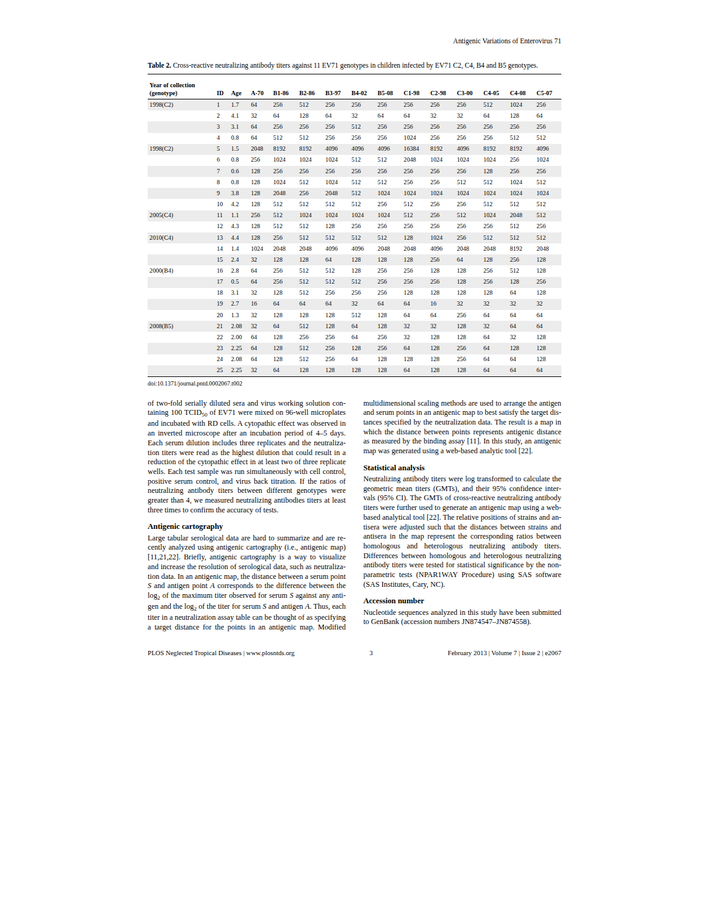Antigenic Variations of Enterovirus 71
Table 2. Cross-reactive neutralizing antibody titers against 11 EV71 genotypes in children infected by EV71 C2, C4, B4 and B5 genotypes.
| Year of collection (genotype) | ID | Age | A-70 | B1-86 | B2-86 | B3-97 | B4-02 | B5-08 | C1-98 | C2-98 | C3-00 | C4-05 | C4-08 | C5-07 |
| --- | --- | --- | --- | --- | --- | --- | --- | --- | --- | --- | --- | --- | --- | --- |
| 1998(C2) | 1 | 1.7 | 64 | 256 | 512 | 256 | 256 | 256 | 256 | 256 | 256 | 512 | 1024 | 256 |
| | 2 | 4.1 | 32 | 64 | 128 | 64 | 32 | 64 | 64 | 32 | 32 | 64 | 128 | 64 |
| | 3 | 3.1 | 64 | 256 | 256 | 256 | 512 | 256 | 256 | 256 | 256 | 256 | 256 | 256 |
| | 4 | 0.8 | 64 | 512 | 512 | 256 | 256 | 256 | 1024 | 256 | 256 | 256 | 512 | 512 |
| 1998(C2) | 5 | 1.5 | 2048 | 8192 | 8192 | 4096 | 4096 | 4096 | 16384 | 8192 | 4096 | 8192 | 8192 | 4096 |
| | 6 | 0.8 | 256 | 1024 | 1024 | 1024 | 512 | 512 | 2048 | 1024 | 1024 | 1024 | 256 | 1024 |
| | 7 | 0.6 | 128 | 256 | 256 | 256 | 256 | 256 | 256 | 256 | 256 | 128 | 256 | 256 |
| | 8 | 0.8 | 128 | 1024 | 512 | 1024 | 512 | 512 | 256 | 256 | 512 | 512 | 1024 | 512 |
| | 9 | 3.8 | 128 | 2048 | 256 | 2048 | 512 | 1024 | 1024 | 1024 | 1024 | 1024 | 1024 | 1024 |
| | 10 | 4.2 | 128 | 512 | 512 | 512 | 512 | 256 | 512 | 256 | 256 | 512 | 512 | 512 |
| 2005(C4) | 11 | 1.1 | 256 | 512 | 1024 | 1024 | 1024 | 1024 | 512 | 256 | 512 | 1024 | 2048 | 512 |
| | 12 | 4.3 | 128 | 512 | 512 | 128 | 256 | 256 | 256 | 256 | 256 | 256 | 512 | 256 |
| 2010(C4) | 13 | 4.4 | 128 | 256 | 512 | 512 | 512 | 512 | 128 | 1024 | 256 | 512 | 512 | 512 |
| | 14 | 1.4 | 1024 | 2048 | 2048 | 4096 | 4096 | 2048 | 2048 | 4096 | 2048 | 2048 | 8192 | 2048 |
| | 15 | 2.4 | 32 | 128 | 128 | 64 | 128 | 128 | 128 | 256 | 64 | 128 | 256 | 128 |
| 2000(B4) | 16 | 2.8 | 64 | 256 | 512 | 512 | 128 | 256 | 256 | 128 | 128 | 256 | 512 | 128 |
| | 17 | 0.5 | 64 | 256 | 512 | 512 | 512 | 256 | 256 | 256 | 128 | 256 | 128 | 256 |
| | 18 | 3.1 | 32 | 128 | 512 | 256 | 256 | 256 | 128 | 128 | 128 | 128 | 64 | 128 |
| | 19 | 2.7 | 16 | 64 | 64 | 64 | 32 | 64 | 64 | 16 | 32 | 32 | 32 | 32 |
| | 20 | 1.3 | 32 | 128 | 128 | 128 | 512 | 128 | 64 | 64 | 256 | 64 | 64 | 64 |
| 2008(B5) | 21 | 2.08 | 32 | 64 | 512 | 128 | 64 | 128 | 32 | 32 | 128 | 32 | 64 | 64 |
| | 22 | 2.00 | 64 | 128 | 256 | 256 | 64 | 256 | 32 | 128 | 128 | 64 | 32 | 128 |
| | 23 | 2.25 | 64 | 128 | 512 | 256 | 128 | 256 | 64 | 128 | 256 | 64 | 128 | 128 |
| | 24 | 2.08 | 64 | 128 | 512 | 256 | 64 | 128 | 128 | 128 | 256 | 64 | 64 | 128 |
| | 25 | 2.25 | 32 | 64 | 128 | 128 | 128 | 128 | 64 | 128 | 128 | 64 | 64 | 64 |
doi:10.1371/journal.pntd.0002067.t002
of two-fold serially diluted sera and virus working solution containing 100 TCID50 of EV71 were mixed on 96-well microplates and incubated with RD cells. A cytopathic effect was observed in an inverted microscope after an incubation period of 4–5 days. Each serum dilution includes three replicates and the neutralization titers were read as the highest dilution that could result in a reduction of the cytopathic effect in at least two of three replicate wells. Each test sample was run simultaneously with cell control, positive serum control, and virus back titration. If the ratios of neutralizing antibody titers between different genotypes were greater than 4, we measured neutralizing antibodies titers at least three times to confirm the accuracy of tests.
Antigenic cartography
Large tabular serological data are hard to summarize and are recently analyzed using antigenic cartography (i.e., antigenic map) [11,21,22]. Briefly, antigenic cartography is a way to visualize and increase the resolution of serological data, such as neutralization data. In an antigenic map, the distance between a serum point S and antigen point A corresponds to the difference between the log2 of the maximum titer observed for serum S against any antigen and the log2 of the titer for serum S and antigen A. Thus, each titer in a neutralization assay table can be thought of as specifying a target distance for the points in an antigenic map. Modified multidimensional scaling methods are used to arrange the antigen and serum points in an antigenic map to best satisfy the target distances specified by the neutralization data. The result is a map in which the distance between points represents antigenic distance as measured by the binding assay [11]. In this study, an antigenic map was generated using a web-based analytic tool [22].
Statistical analysis
Neutralizing antibody titers were log transformed to calculate the geometric mean titers (GMTs), and their 95% confidence intervals (95% CI). The GMTs of cross-reactive neutralizing antibody titers were further used to generate an antigenic map using a web-based analytical tool [22]. The relative positions of strains and antisera were adjusted such that the distances between strains and antisera in the map represent the corresponding ratios between homologous and heterologous neutralizing antibody titers. Differences between homologous and heterologous neutralizing antibody titers were tested for statistical significance by the nonparametric tests (NPAR1WAY Procedure) using SAS software (SAS Institutes, Cary, NC).
Accession number
Nucleotide sequences analyzed in this study have been submitted to GenBank (accession numbers JN874547–JN874558).
PLOS Neglected Tropical Diseases | www.plosntds.org
3
February 2013 | Volume 7 | Issue 2 | e2067